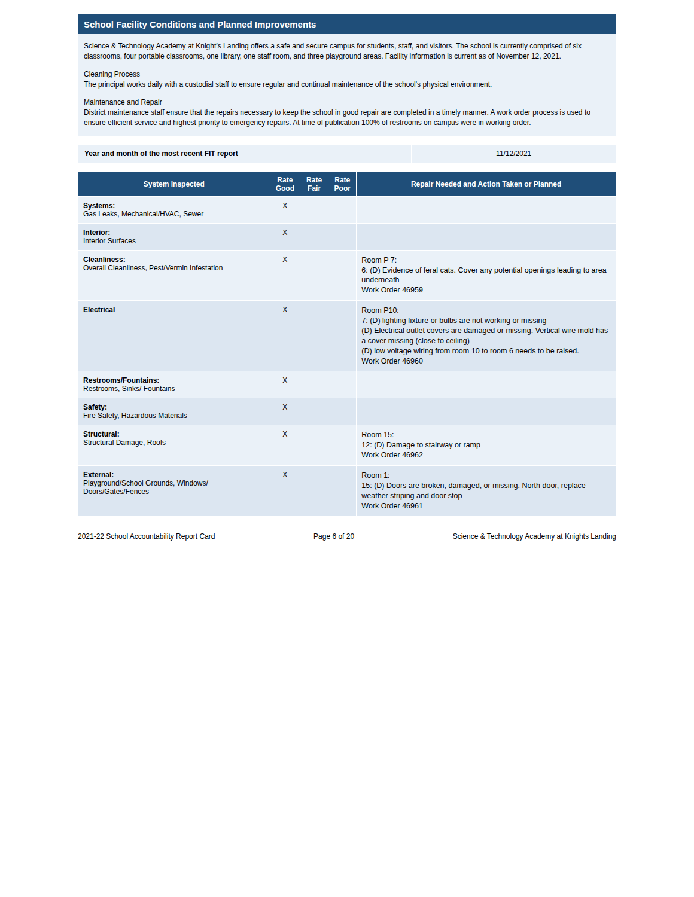School Facility Conditions and Planned Improvements
Science & Technology Academy at Knight’s Landing offers a safe and secure campus for students, staff, and visitors. The school is currently comprised of six classrooms, four portable classrooms, one library, one staff room, and three playground areas. Facility information is current as of November 12, 2021.
Cleaning Process
The principal works daily with a custodial staff to ensure regular and continual maintenance of the school's physical environment.
Maintenance and Repair
District maintenance staff ensure that the repairs necessary to keep the school in good repair are completed in a timely manner. A work order process is used to ensure efficient service and highest priority to emergency repairs. At time of publication 100% of restrooms on campus were in working order.
| Year and month of the most recent FIT report | 11/12/2021 |
| System Inspected | Rate Good | Rate Fair | Rate Poor | Repair Needed and Action Taken or Planned |
| --- | --- | --- | --- | --- |
| Systems: Gas Leaks, Mechanical/HVAC, Sewer | X | | | |
| Interior: Interior Surfaces | X | | | |
| Cleanliness: Overall Cleanliness, Pest/Vermin Infestation | X | | | Room P 7: 6: (D) Evidence of feral cats. Cover any potential openings leading to area underneath Work Order 46959 |
| Electrical | X | | | Room P10: 7: (D) lighting fixture or bulbs are not working or missing (D) Electrical outlet covers are damaged or missing. Vertical wire mold has a cover missing (close to ceiling) (D) low voltage wiring from room 10 to room 6 needs to be raised. Work Order 46960 |
| Restrooms/Fountains: Restrooms, Sinks/ Fountains | X | | | |
| Safety: Fire Safety, Hazardous Materials | X | | | |
| Structural: Structural Damage, Roofs | X | | | Room 15: 12: (D) Damage to stairway or ramp Work Order 46962 |
| External: Playground/School Grounds, Windows/ Doors/Gates/Fences | X | | | Room 1: 15: (D) Doors are broken, damaged, or missing. North door, replace weather striping and door stop Work Order 46961 |
2021-22 School Accountability Report Card
Page 6 of 20
Science & Technology Academy at Knights Landing